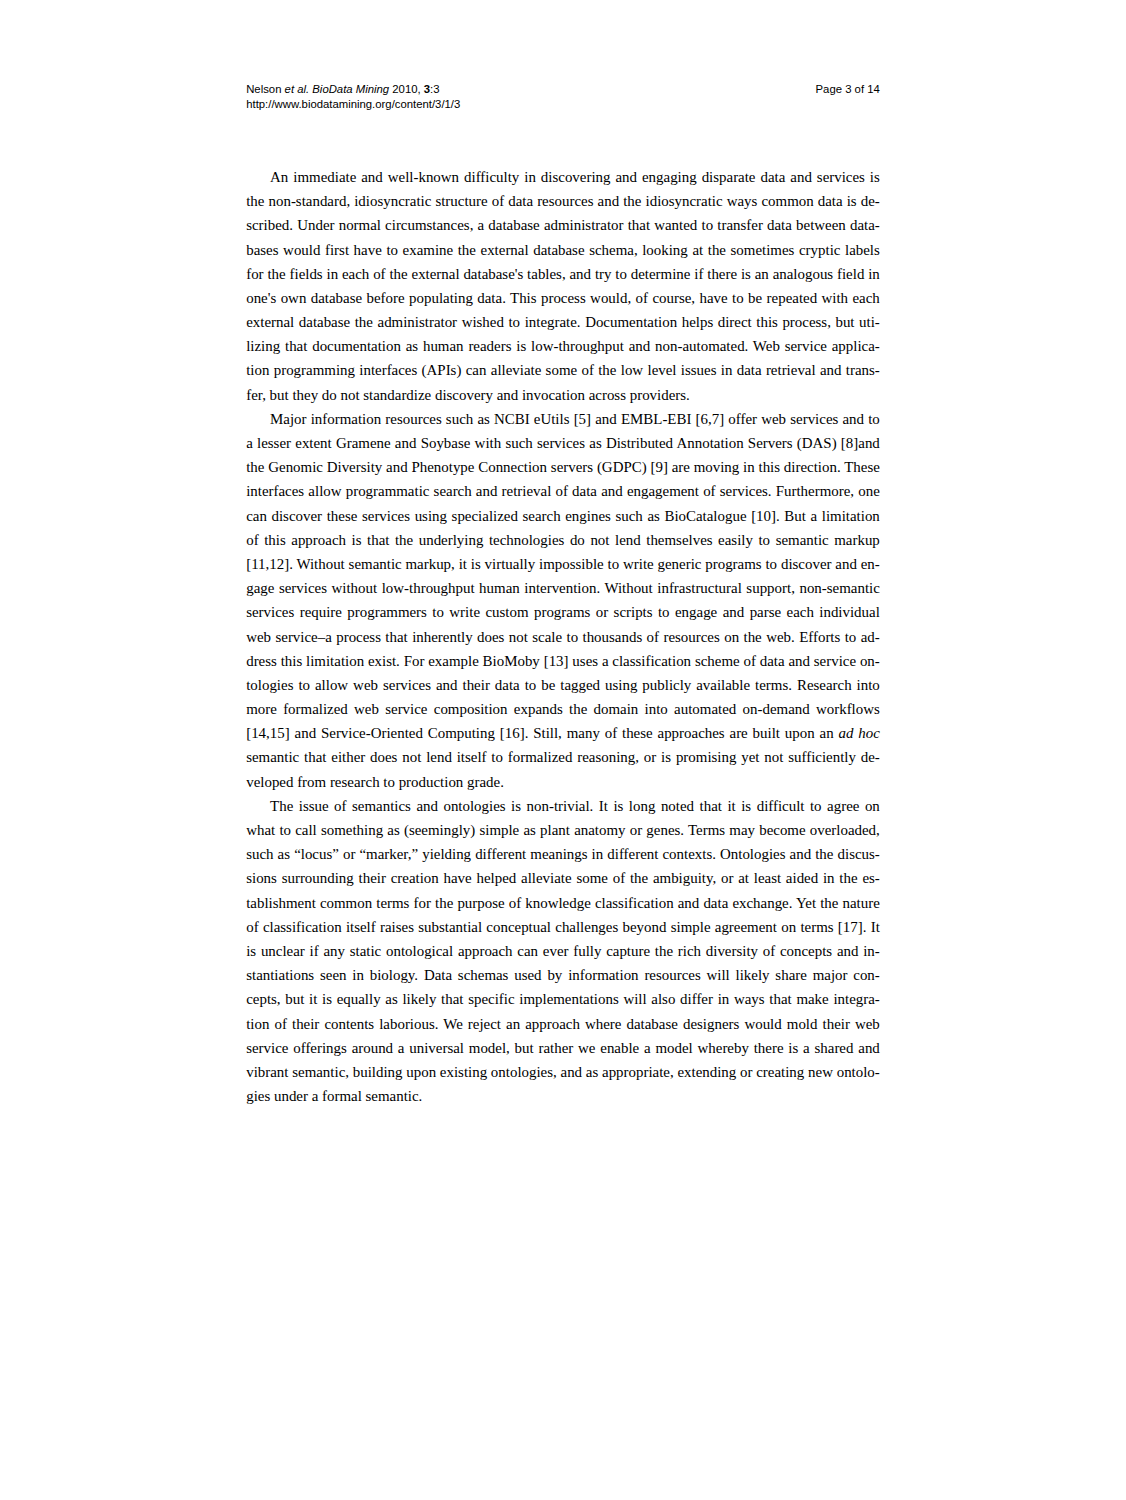Nelson et al. BioData Mining 2010, 3:3
http://www.biodatamining.org/content/3/1/3
Page 3 of 14
An immediate and well-known difficulty in discovering and engaging disparate data and services is the non-standard, idiosyncratic structure of data resources and the idiosyncratic ways common data is described. Under normal circumstances, a database administrator that wanted to transfer data between databases would first have to examine the external database schema, looking at the sometimes cryptic labels for the fields in each of the external database's tables, and try to determine if there is an analogous field in one's own database before populating data. This process would, of course, have to be repeated with each external database the administrator wished to integrate. Documentation helps direct this process, but utilizing that documentation as human readers is low-throughput and non-automated. Web service application programming interfaces (APIs) can alleviate some of the low level issues in data retrieval and transfer, but they do not standardize discovery and invocation across providers.
Major information resources such as NCBI eUtils [5] and EMBL-EBI [6,7] offer web services and to a lesser extent Gramene and Soybase with such services as Distributed Annotation Servers (DAS) [8]and the Genomic Diversity and Phenotype Connection servers (GDPC) [9] are moving in this direction. These interfaces allow programmatic search and retrieval of data and engagement of services. Furthermore, one can discover these services using specialized search engines such as BioCatalogue [10]. But a limitation of this approach is that the underlying technologies do not lend themselves easily to semantic markup [11,12]. Without semantic markup, it is virtually impossible to write generic programs to discover and engage services without low-throughput human intervention. Without infrastructural support, non-semantic services require programmers to write custom programs or scripts to engage and parse each individual web service–a process that inherently does not scale to thousands of resources on the web. Efforts to address this limitation exist. For example BioMoby [13] uses a classification scheme of data and service ontologies to allow web services and their data to be tagged using publicly available terms. Research into more formalized web service composition expands the domain into automated on-demand workflows [14,15] and Service-Oriented Computing [16]. Still, many of these approaches are built upon an ad hoc semantic that either does not lend itself to formalized reasoning, or is promising yet not sufficiently developed from research to production grade.
The issue of semantics and ontologies is non-trivial. It is long noted that it is difficult to agree on what to call something as (seemingly) simple as plant anatomy or genes. Terms may become overloaded, such as “locus” or “marker,” yielding different meanings in different contexts. Ontologies and the discussions surrounding their creation have helped alleviate some of the ambiguity, or at least aided in the establishment common terms for the purpose of knowledge classification and data exchange. Yet the nature of classification itself raises substantial conceptual challenges beyond simple agreement on terms [17]. It is unclear if any static ontological approach can ever fully capture the rich diversity of concepts and instantiations seen in biology. Data schemas used by information resources will likely share major concepts, but it is equally as likely that specific implementations will also differ in ways that make integration of their contents laborious. We reject an approach where database designers would mold their web service offerings around a universal model, but rather we enable a model whereby there is a shared and vibrant semantic, building upon existing ontologies, and as appropriate, extending or creating new ontologies under a formal semantic.